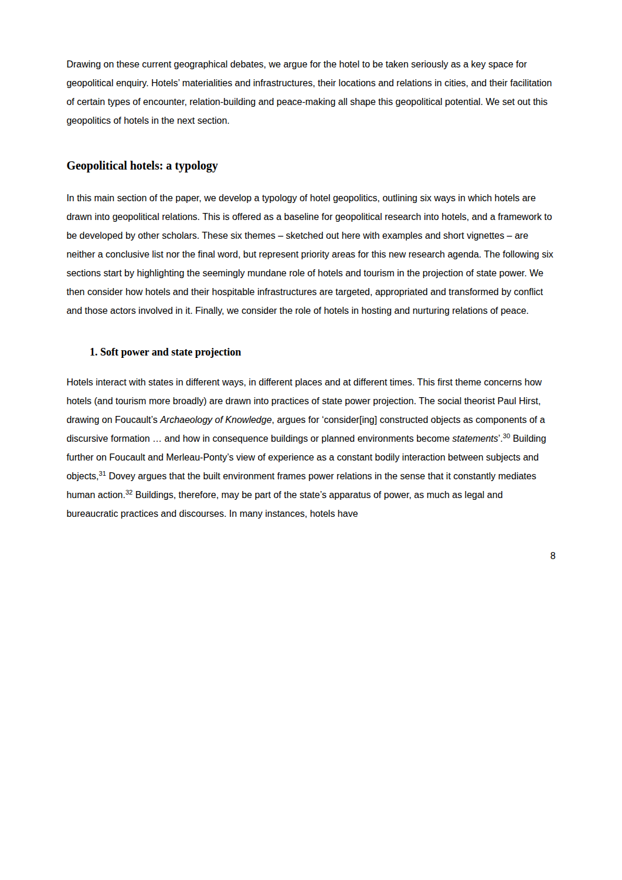Drawing on these current geographical debates, we argue for the hotel to be taken seriously as a key space for geopolitical enquiry. Hotels’ materialities and infrastructures, their locations and relations in cities, and their facilitation of certain types of encounter, relation-building and peace-making all shape this geopolitical potential. We set out this geopolitics of hotels in the next section.
Geopolitical hotels: a typology
In this main section of the paper, we develop a typology of hotel geopolitics, outlining six ways in which hotels are drawn into geopolitical relations. This is offered as a baseline for geopolitical research into hotels, and a framework to be developed by other scholars. These six themes – sketched out here with examples and short vignettes – are neither a conclusive list nor the final word, but represent priority areas for this new research agenda. The following six sections start by highlighting the seemingly mundane role of hotels and tourism in the projection of state power. We then consider how hotels and their hospitable infrastructures are targeted, appropriated and transformed by conflict and those actors involved in it. Finally, we consider the role of hotels in hosting and nurturing relations of peace.
1. Soft power and state projection
Hotels interact with states in different ways, in different places and at different times. This first theme concerns how hotels (and tourism more broadly) are drawn into practices of state power projection. The social theorist Paul Hirst, drawing on Foucault’s Archaeology of Knowledge, argues for ‘consider[ing] constructed objects as components of a discursive formation … and how in consequence buildings or planned environments become statements’.30 Building further on Foucault and Merleau-Ponty’s view of experience as a constant bodily interaction between subjects and objects,31 Dovey argues that the built environment frames power relations in the sense that it constantly mediates human action.32 Buildings, therefore, may be part of the state’s apparatus of power, as much as legal and bureaucratic practices and discourses. In many instances, hotels have
8